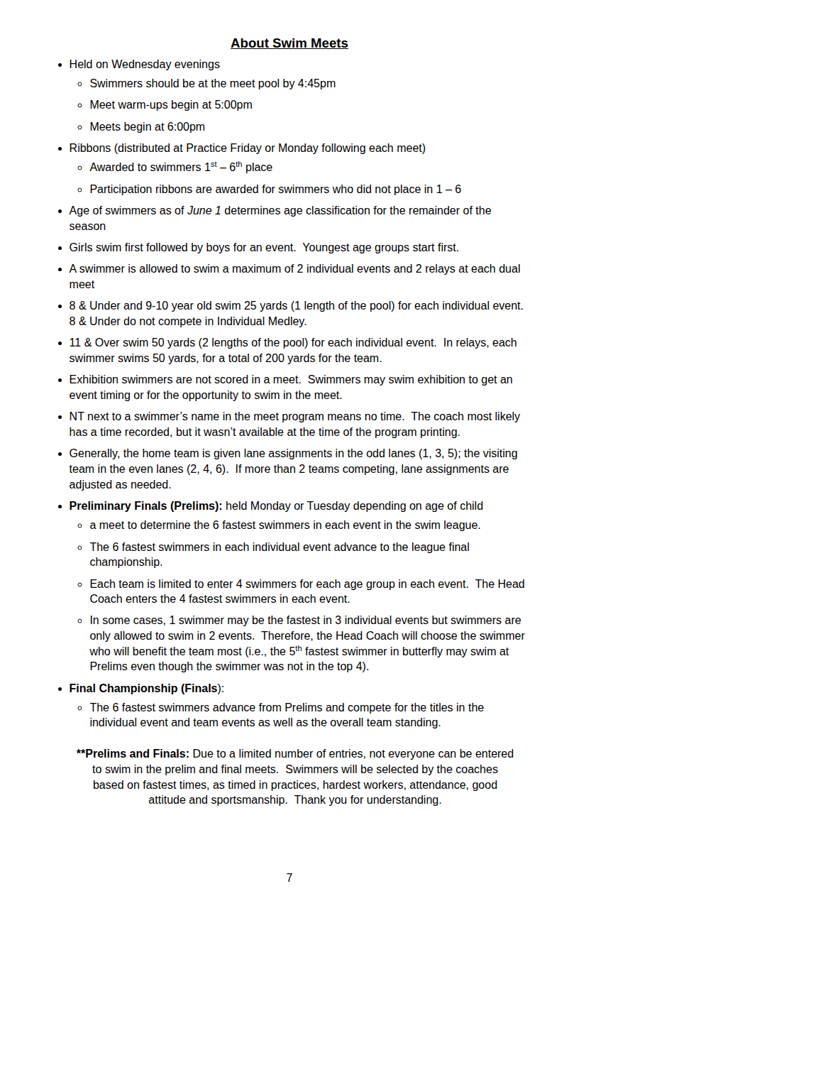About Swim Meets
Held on Wednesday evenings
Swimmers should be at the meet pool by 4:45pm
Meet warm-ups begin at 5:00pm
Meets begin at 6:00pm
Ribbons (distributed at Practice Friday or Monday following each meet)
Awarded to swimmers 1st – 6th place
Participation ribbons are awarded for swimmers who did not place in 1 – 6
Age of swimmers as of June 1 determines age classification for the remainder of the season
Girls swim first followed by boys for an event. Youngest age groups start first.
A swimmer is allowed to swim a maximum of 2 individual events and 2 relays at each dual meet
8 & Under and 9-10 year old swim 25 yards (1 length of the pool) for each individual event. 8 & Under do not compete in Individual Medley.
11 & Over swim 50 yards (2 lengths of the pool) for each individual event. In relays, each swimmer swims 50 yards, for a total of 200 yards for the team.
Exhibition swimmers are not scored in a meet. Swimmers may swim exhibition to get an event timing or for the opportunity to swim in the meet.
NT next to a swimmer’s name in the meet program means no time. The coach most likely has a time recorded, but it wasn’t available at the time of the program printing.
Generally, the home team is given lane assignments in the odd lanes (1, 3, 5); the visiting team in the even lanes (2, 4, 6). If more than 2 teams competing, lane assignments are adjusted as needed.
Preliminary Finals (Prelims): held Monday or Tuesday depending on age of child
a meet to determine the 6 fastest swimmers in each event in the swim league.
The 6 fastest swimmers in each individual event advance to the league final championship.
Each team is limited to enter 4 swimmers for each age group in each event. The Head Coach enters the 4 fastest swimmers in each event.
In some cases, 1 swimmer may be the fastest in 3 individual events but swimmers are only allowed to swim in 2 events. Therefore, the Head Coach will choose the swimmer who will benefit the team most (i.e., the 5th fastest swimmer in butterfly may swim at Prelims even though the swimmer was not in the top 4).
Final Championship (Finals):
The 6 fastest swimmers advance from Prelims and compete for the titles in the individual event and team events as well as the overall team standing.
**Prelims and Finals: Due to a limited number of entries, not everyone can be entered to swim in the prelim and final meets. Swimmers will be selected by the coaches based on fastest times, as timed in practices, hardest workers, attendance, good attitude and sportsmanship. Thank you for understanding.
7